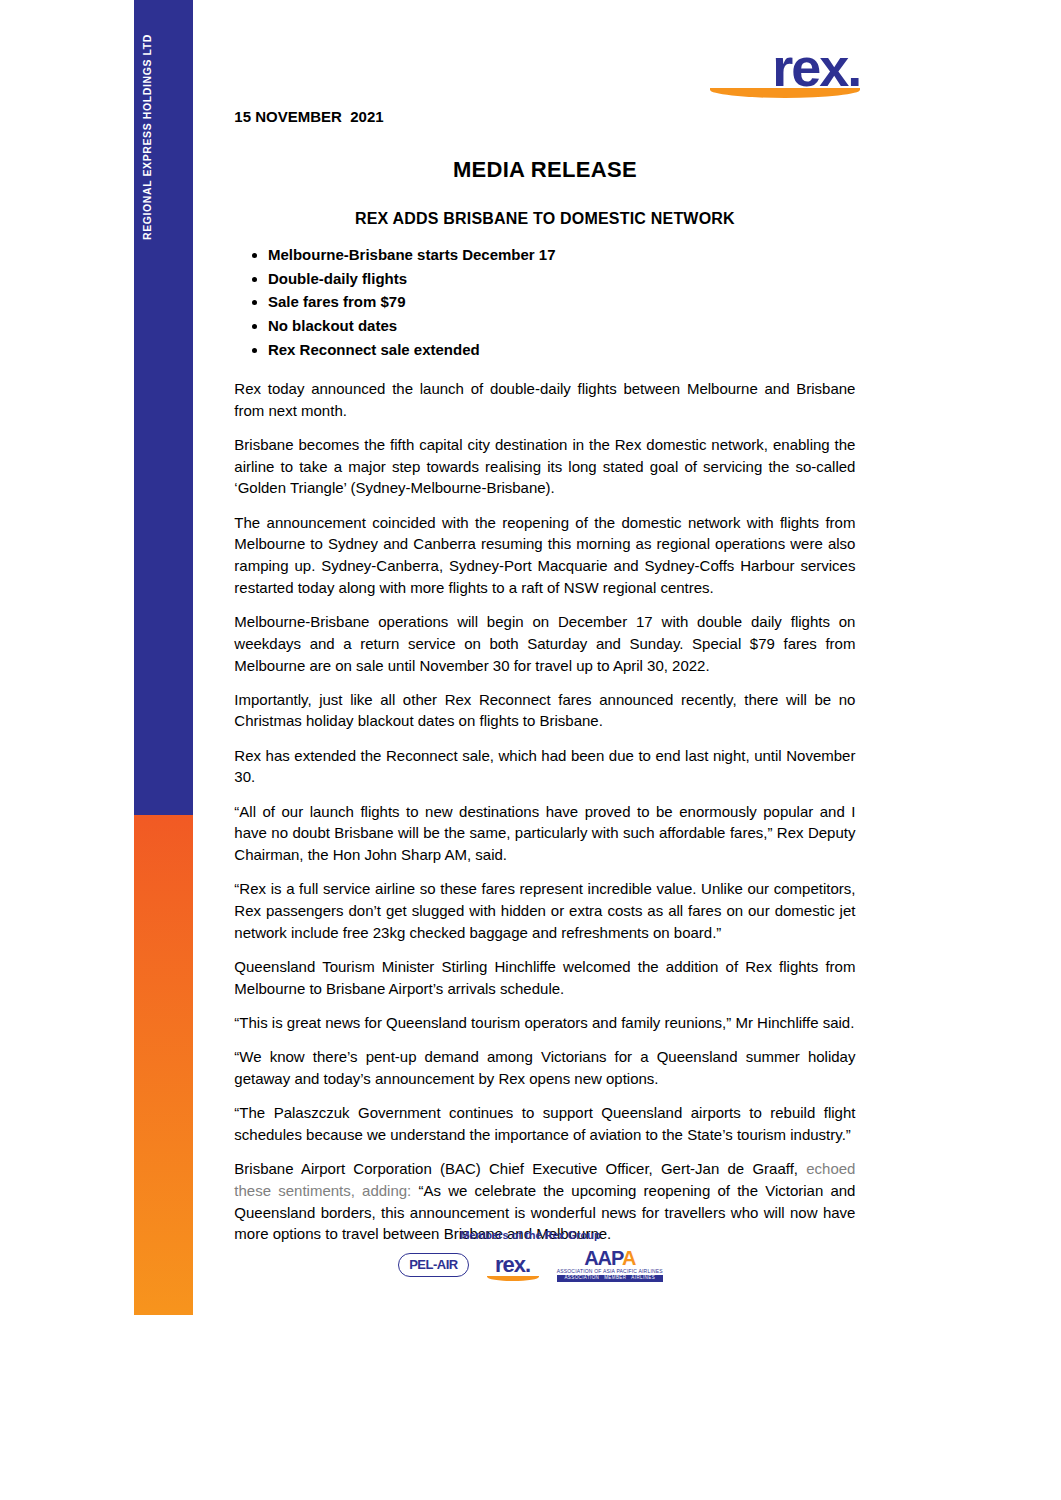REGIONAL EXPRESS HOLDINGS LTD
rex.
15 NOVEMBER 2021
MEDIA RELEASE
REX ADDS BRISBANE TO DOMESTIC NETWORK
Melbourne-Brisbane starts December 17
Double-daily flights
Sale fares from $79
No blackout dates
Rex Reconnect sale extended
Rex today announced the launch of double-daily flights between Melbourne and Brisbane from next month.
Brisbane becomes the fifth capital city destination in the Rex domestic network, enabling the airline to take a major step towards realising its long stated goal of servicing the so-called ‘Golden Triangle’ (Sydney-Melbourne-Brisbane).
The announcement coincided with the reopening of the domestic network with flights from Melbourne to Sydney and Canberra resuming this morning as regional operations were also ramping up. Sydney-Canberra, Sydney-Port Macquarie and Sydney-Coffs Harbour services restarted today along with more flights to a raft of NSW regional centres.
Melbourne-Brisbane operations will begin on December 17 with double daily flights on weekdays and a return service on both Saturday and Sunday. Special $79 fares from Melbourne are on sale until November 30 for travel up to April 30, 2022.
Importantly, just like all other Rex Reconnect fares announced recently, there will be no Christmas holiday blackout dates on flights to Brisbane.
Rex has extended the Reconnect sale, which had been due to end last night, until November 30.
“All of our launch flights to new destinations have proved to be enormously popular and I have no doubt Brisbane will be the same, particularly with such affordable fares,” Rex Deputy Chairman, the Hon John Sharp AM, said.
“Rex is a full service airline so these fares represent incredible value. Unlike our competitors, Rex passengers don’t get slugged with hidden or extra costs as all fares on our domestic jet network include free 23kg checked baggage and refreshments on board.”
Queensland Tourism Minister Stirling Hinchliffe welcomed the addition of Rex flights from Melbourne to Brisbane Airport’s arrivals schedule.
“This is great news for Queensland tourism operators and family reunions,” Mr Hinchliffe said.
“We know there’s pent-up demand among Victorians for a Queensland summer holiday getaway and today’s announcement by Rex opens new options.
“The Palaszczuk Government continues to support Queensland airports to rebuild flight schedules because we understand the importance of aviation to the State’s tourism industry.”
Brisbane Airport Corporation (BAC) Chief Executive Officer, Gert-Jan de Graaff, echoed these sentiments, adding: “As we celebrate the upcoming reopening of the Victorian and Queensland borders, this announcement is wonderful news for travellers who will now have more options to travel between Brisbane and Melbourne.
Members of the Rex Group
PEL-AIR
rex.
AAPA
ASSOCIATION OF ASIA PACIFIC AIRLINES
ASSOCIATION MEMBER AIRLINES